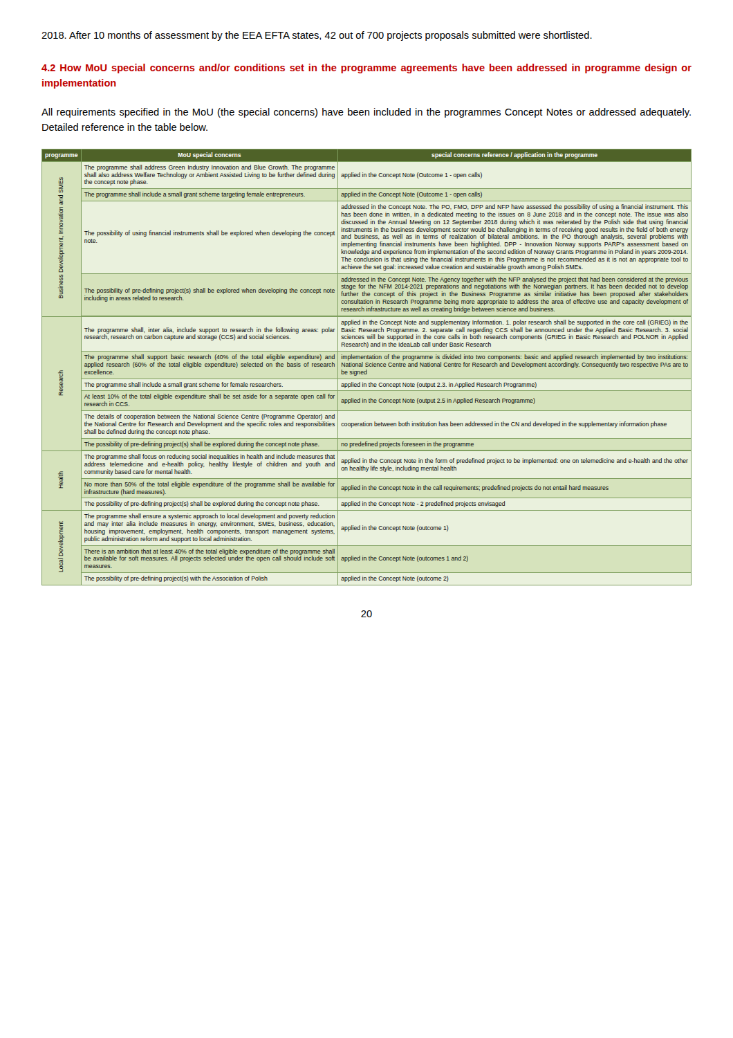2018. After 10 months of assessment by the EEA EFTA states, 42 out of 700 projects proposals submitted were shortlisted.
4.2 How MoU special concerns and/or conditions set in the programme agreements have been addressed in programme design or implementation
All requirements specified in the MoU (the special concerns) have been included in the programmes Concept Notes or addressed adequately. Detailed reference in the table below.
| programme | MoU special concerns | special concerns reference / application in the programme |
| --- | --- | --- |
| Business Development, Innovation and SMEs | The programme shall address Green Industry Innovation and Blue Growth. The programme shall also address Welfare Technology or Ambient Assisted Living to be further defined during the concept note phase. | applied in the Concept Note (Outcome 1 - open calls) |
| The programme shall include a small grant scheme targeting female entrepreneurs. | applied in the Concept Note (Outcome 1 - open calls) |
| The possibility of using financial instruments shall be explored when developing the concept note. | addressed in the Concept Note. The PO, FMO, DPP and NFP have assessed the possibility of using a financial instrument. This has been done in written, in a dedicated meeting to the issues on 8 June 2018 and in the concept note. The issue was also discussed in the Annual Meeting on 12 September 2018 during which it was reiterated by the Polish side that using financial instruments in the business development sector would be challenging in terms of receiving good results in the field of both energy and business, as well as in terms of realization of bilateral ambitions. In the PO thorough analysis, several problems with implementing financial instruments have been highlighted. DPP - Innovation Norway supports PARP's assessment based on knowledge and experience from implementation of the second edition of Norway Grants Programme in Poland in years 2009-2014. The conclusion is that using the financial instruments in this Programme is not recommended as it is not an appropriate tool to achieve the set goal: increased value creation and sustainable growth among Polish SMEs. |
| The possibility of pre-defining project(s) shall be explored when developing the concept note including in areas related to research. | addressed in the Concept Note. The Agency together with the NFP analysed the project that had been considered at the previous stage for the NFM 2014-2021 preparations and negotiations with the Norwegian partners. It has been decided not to develop further the concept of this project in the Business Programme as similar initiative has been proposed after stakeholders consultation in Research Programme being more appropriate to address the area of effective use and capacity development of research infrastructure as well as creating bridge between science and business. |
| Research | The programme shall, inter alia, include support to research in the following areas: polar research, research on carbon capture and storage (CCS) and social sciences. | applied in the Concept Note and supplementary Information. 1. polar research shall be supported in the core call (GRIEG) in the Basic Research Programme. 2. separate call regarding CCS shall be announced under the Applied Basic Research. 3. social sciences will be supported in the core calls in both research components (GRIEG in Basic Research and POLNOR in Applied Research) and in the IdeaLab call under Basic Research |
| The programme shall support basic research (40% of the total eligible expenditure) and applied research (60% of the total eligible expenditure) selected on the basis of research excellence. | implementation of the programme is divided into two components: basic and applied research implemented by two institutions: National Science Centre and National Centre for Research and Development accordingly. Consequently two respective PAs are to be signed |
| The programme shall include a small grant scheme for female researchers. | applied in the Concept Note (output 2.3. in Applied Research Programme) |
| At least 10% of the total eligible expenditure shall be set aside for a separate open call for research in CCS. | applied in the Concept Note (output 2.5 in Applied Research Programme) |
| The details of cooperation between the National Science Centre (Programme Operator) and the National Centre for Research and Development and the specific roles and responsibilities shall be defined during the concept note phase. | cooperation between both institution has been addressed in the CN and developed in the supplementary information phase |
| The possibility of pre-defining project(s) shall be explored during the concept note phase. | no predefined projects foreseen in the programme |
| Health | The programme shall focus on reducing social inequalities in health and include measures that address telemedicine and e-health policy, healthy lifestyle of children and youth and community based care for mental health. | applied in the Concept Note in the form of predefined project to be implemented: one on telemedicine and e-health and the other on healthy life style, including mental health |
| No more than 50% of the total eligible expenditure of the programme shall be available for infrastructure (hard measures). | applied in the Concept Note in the call requirements; predefined projects do not entail hard measures |
| The possibility of pre-defining project(s) shall be explored during the concept note phase. | applied in the Concept Note - 2 predefined projects envisaged |
| Local Development | The programme shall ensure a systemic approach to local development and poverty reduction and may inter alia include measures in energy, environment, SMEs, business, education, housing improvement, employment, health components, transport management systems, public administration reform and support to local administration. | applied in the Concept Note (outcome 1) |
| There is an ambition that at least 40% of the total eligible expenditure of the programme shall be available for soft measures. All projects selected under the open call should include soft measures. | applied in the Concept Note (outcomes 1 and 2) |
| The possibility of pre-defining project(s) with the Association of Polish | applied in the Concept Note (outcome 2) |
20